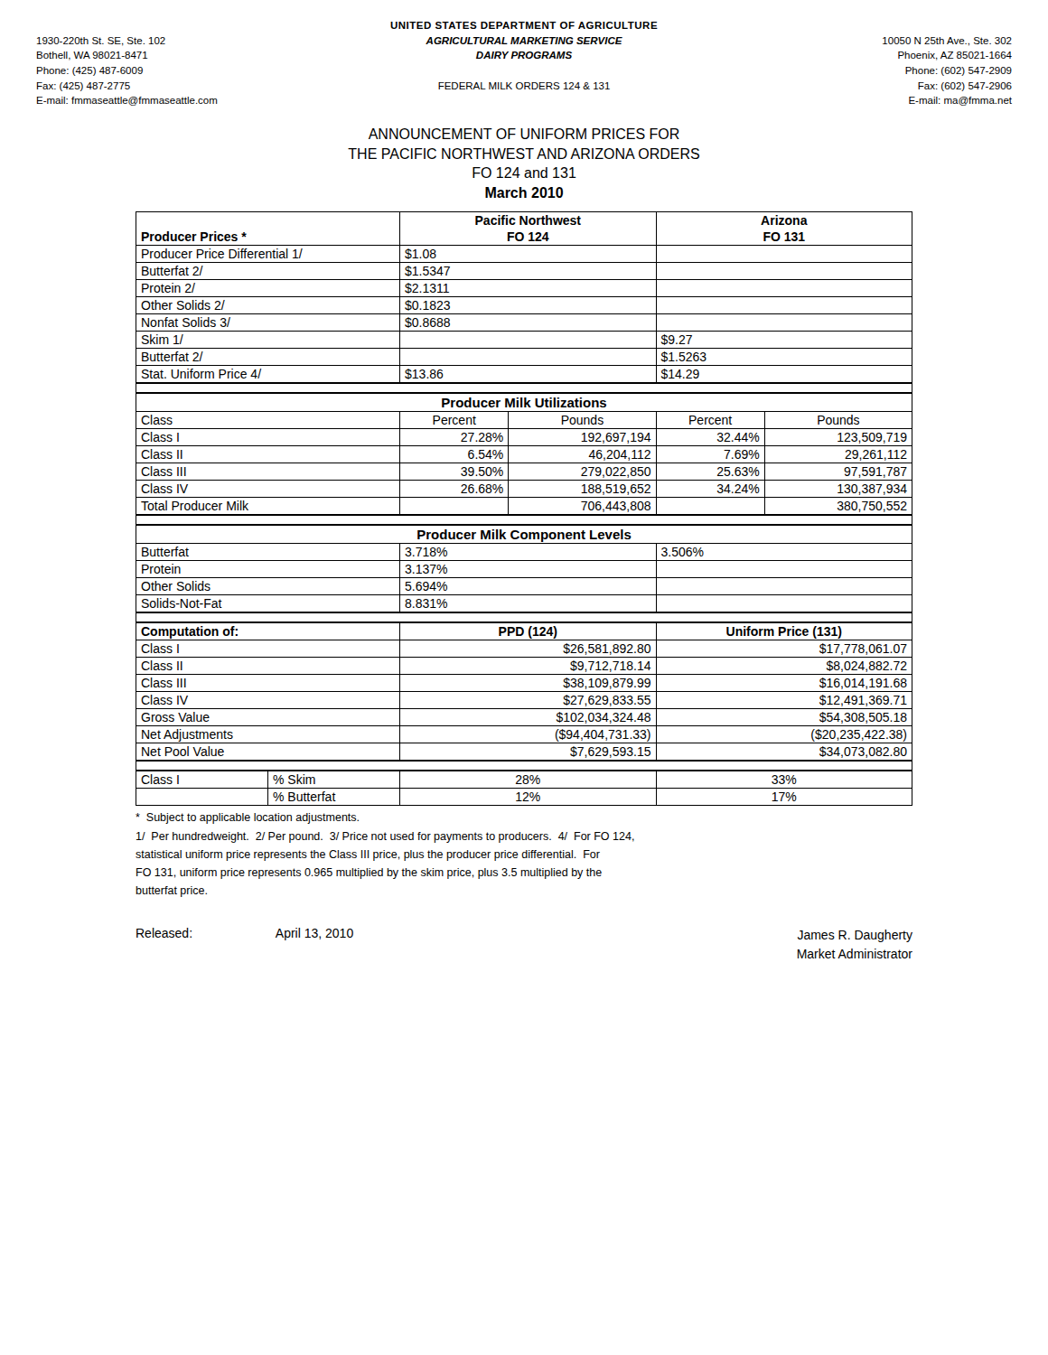| UNITED STATES DEPARTMENT OF AGRICULTURE |
| 1930-220th St. SE, Ste. 102 | AGRICULTURAL MARKETING SERVICE | 10050 N 25th Ave., Ste. 302 |
| Bothell, WA 98021-8471 | DAIRY PROGRAMS | Phoenix, AZ 85021-1664 |
| Phone: (425) 487-6009 | | Phone: (602) 547-2909 |
| Fax: (425) 487-2775 | FEDERAL MILK ORDERS 124 & 131 | Fax: (602) 547-2906 |
| E-mail: fmmaseattle@fmmaseattle.com | | E-mail: ma@fmma.net |
ANNOUNCEMENT OF UNIFORM PRICES FOR
THE PACIFIC NORTHWEST AND ARIZONA ORDERS
FO 124 and 131
March 2010
| | Pacific Northwest | Arizona |
| Producer Prices * | FO 124 | FO 131 |
| Producer Price Differential 1/ | $1.08 | |
| Butterfat 2/ | $1.5347 | |
| Protein 2/ | $2.1311 | |
| Other Solids 2/ | $0.1823 | |
| Nonfat Solids 3/ | $0.8688 | |
| Skim 1/ | | $9.27 |
| Butterfat 2/ | | $1.5263 |
| Stat. Uniform Price 4/ | $13.86 | $14.29 |
| Producer Milk Utilizations |
| Class | Percent | Pounds | Percent | Pounds |
| Class I | 27.28% | 192,697,194 | 32.44% | 123,509,719 |
| Class II | 6.54% | 46,204,112 | 7.69% | 29,261,112 |
| Class III | 39.50% | 279,022,850 | 25.63% | 97,591,787 |
| Class IV | 26.68% | 188,519,652 | 34.24% | 130,387,934 |
| Total Producer Milk | | 706,443,808 | | 380,750,552 |
| Producer Milk Component Levels |
| Butterfat | 3.718% | 3.506% |
| Protein | 3.137% | |
| Other Solids | 5.694% | |
| Solids-Not-Fat | 8.831% | |
| Computation of: | PPD (124) | Uniform Price (131) |
| Class I | $26,581,892.80 | $17,778,061.07 |
| Class II | $9,712,718.14 | $8,024,882.72 |
| Class III | $38,109,879.99 | $16,014,191.68 |
| Class IV | $27,629,833.55 | $12,491,369.71 |
| Gross Value | $102,034,324.48 | $54,308,505.18 |
| Net Adjustments | ($94,404,731.33) | ($20,235,422.38) |
| Net Pool Value | $7,629,593.15 | $34,073,082.80 |
| Class I | % Skim | 28% | 33% |
| | % Butterfat | 12% | 17% |
* Subject to applicable location adjustments.
1/ Per hundredweight. 2/ Per pound. 3/ Price not used for payments to producers. 4/ For FO 124,
statistical uniform price represents the Class III price, plus the producer price differential. For
FO 131, uniform price represents 0.965 multiplied by the skim price, plus 3.5 multiplied by the
butterfat price.
| Released: | April 13, 2010 | James R. Daugherty Market Administrator |